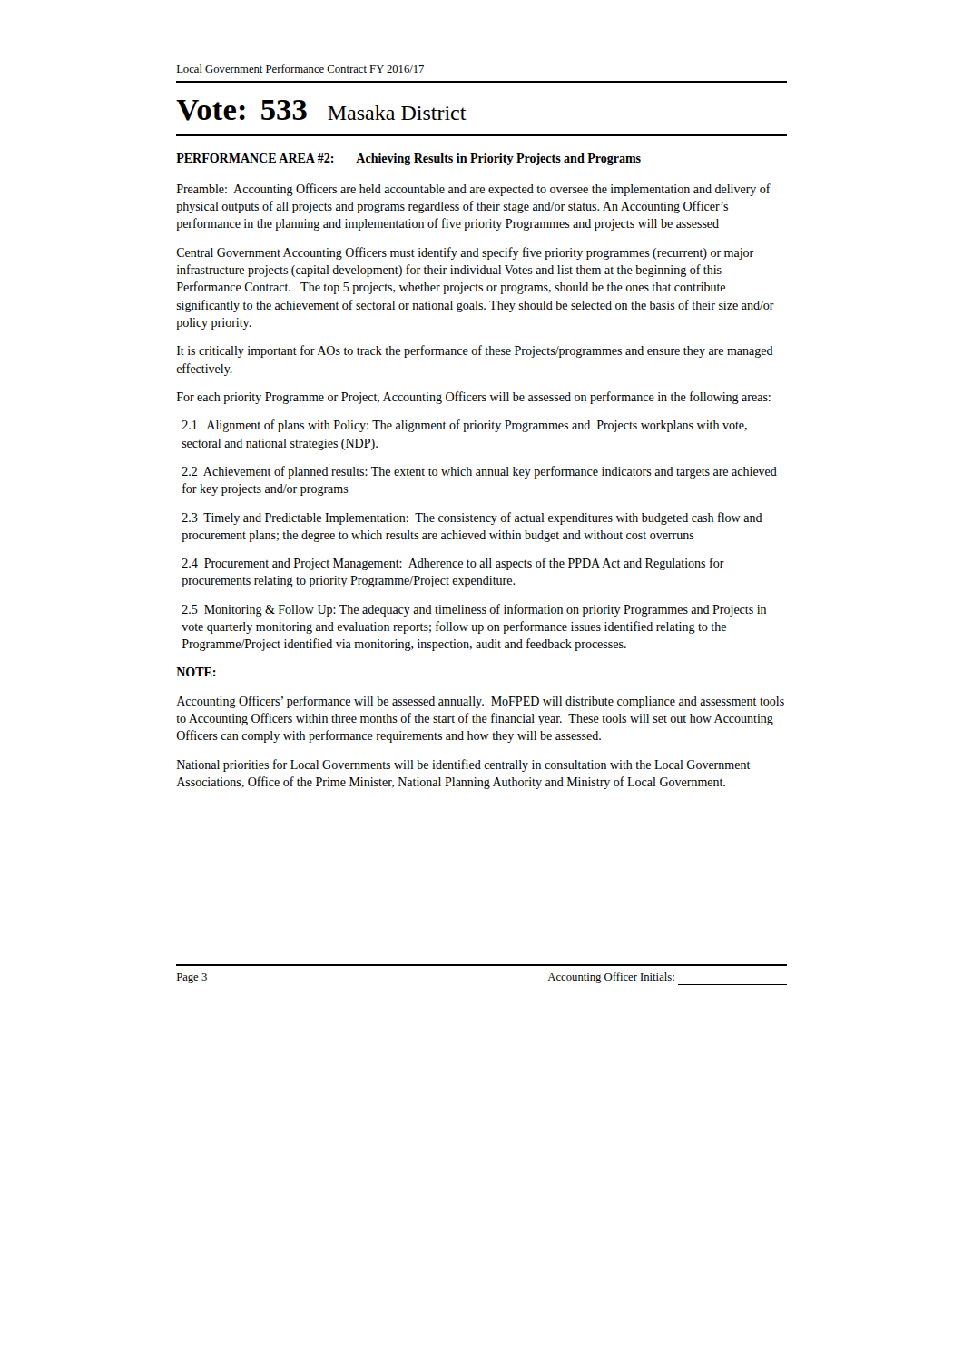Local Government Performance Contract FY 2016/17
Vote: 533 Masaka District
PERFORMANCE AREA #2: Achieving Results in Priority Projects and Programs
Preamble: Accounting Officers are held accountable and are expected to oversee the implementation and delivery of physical outputs of all projects and programs regardless of their stage and/or status. An Accounting Officer’s performance in the planning and implementation of five priority Programmes and projects will be assessed
Central Government Accounting Officers must identify and specify five priority programmes (recurrent) or major infrastructure projects (capital development) for their individual Votes and list them at the beginning of this Performance Contract. The top 5 projects, whether projects or programs, should be the ones that contribute significantly to the achievement of sectoral or national goals. They should be selected on the basis of their size and/or policy priority.
It is critically important for AOs to track the performance of these Projects/programmes and ensure they are managed effectively.
For each priority Programme or Project, Accounting Officers will be assessed on performance in the following areas:
2.1 Alignment of plans with Policy: The alignment of priority Programmes and Projects workplans with vote, sectoral and national strategies (NDP).
2.2 Achievement of planned results: The extent to which annual key performance indicators and targets are achieved for key projects and/or programs
2.3 Timely and Predictable Implementation: The consistency of actual expenditures with budgeted cash flow and procurement plans; the degree to which results are achieved within budget and without cost overruns
2.4 Procurement and Project Management: Adherence to all aspects of the PPDA Act and Regulations for procurements relating to priority Programme/Project expenditure.
2.5 Monitoring & Follow Up: The adequacy and timeliness of information on priority Programmes and Projects in vote quarterly monitoring and evaluation reports; follow up on performance issues identified relating to the Programme/Project identified via monitoring, inspection, audit and feedback processes.
NOTE:
Accounting Officers’ performance will be assessed annually. MoFPED will distribute compliance and assessment tools to Accounting Officers within three months of the start of the financial year. These tools will set out how Accounting Officers can comply with performance requirements and how they will be assessed.
National priorities for Local Governments will be identified centrally in consultation with the Local Government Associations, Office of the Prime Minister, National Planning Authority and Ministry of Local Government.
Page 3
Accounting Officer Initials: